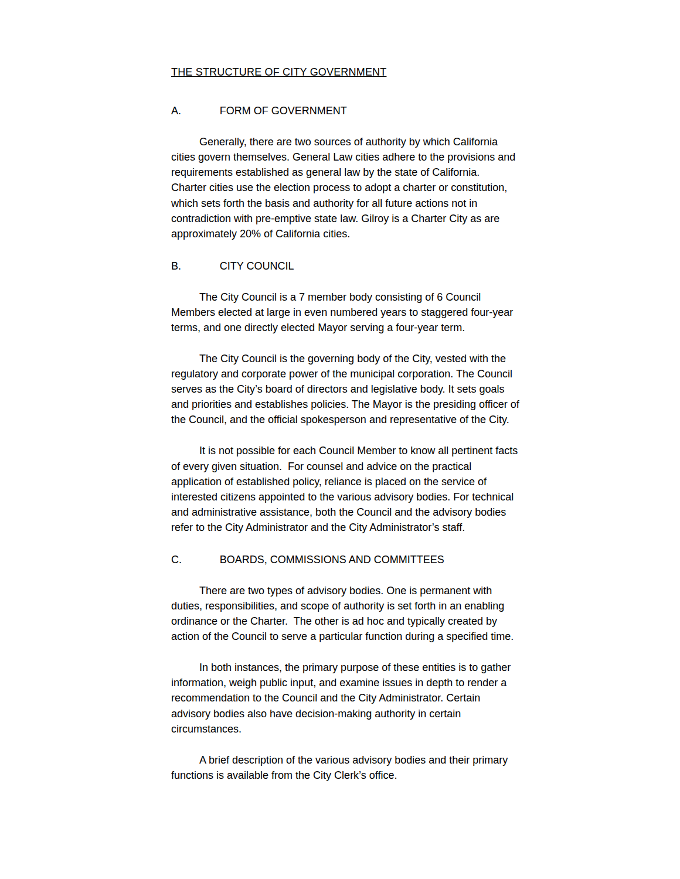THE STRUCTURE OF CITY GOVERNMENT
A.
FORM OF GOVERNMENT
Generally, there are two sources of authority by which California cities govern themselves. General Law cities adhere to the provisions and requirements established as general law by the state of California. Charter cities use the election process to adopt a charter or constitution, which sets forth the basis and authority for all future actions not in contradiction with pre-emptive state law. Gilroy is a Charter City as are approximately 20% of California cities.
B.
CITY COUNCIL
The City Council is a 7 member body consisting of 6 Council Members elected at large in even numbered years to staggered four-year terms, and one directly elected Mayor serving a four-year term.
The City Council is the governing body of the City, vested with the regulatory and corporate power of the municipal corporation. The Council serves as the City’s board of directors and legislative body. It sets goals and priorities and establishes policies. The Mayor is the presiding officer of the Council, and the official spokesperson and representative of the City.
It is not possible for each Council Member to know all pertinent facts of every given situation. For counsel and advice on the practical application of established policy, reliance is placed on the service of interested citizens appointed to the various advisory bodies. For technical and administrative assistance, both the Council and the advisory bodies refer to the City Administrator and the City Administrator’s staff.
C.
BOARDS, COMMISSIONS AND COMMITTEES
There are two types of advisory bodies. One is permanent with duties, responsibilities, and scope of authority is set forth in an enabling ordinance or the Charter. The other is ad hoc and typically created by action of the Council to serve a particular function during a specified time.
In both instances, the primary purpose of these entities is to gather information, weigh public input, and examine issues in depth to render a recommendation to the Council and the City Administrator. Certain advisory bodies also have decision-making authority in certain circumstances.
A brief description of the various advisory bodies and their primary functions is available from the City Clerk’s office.